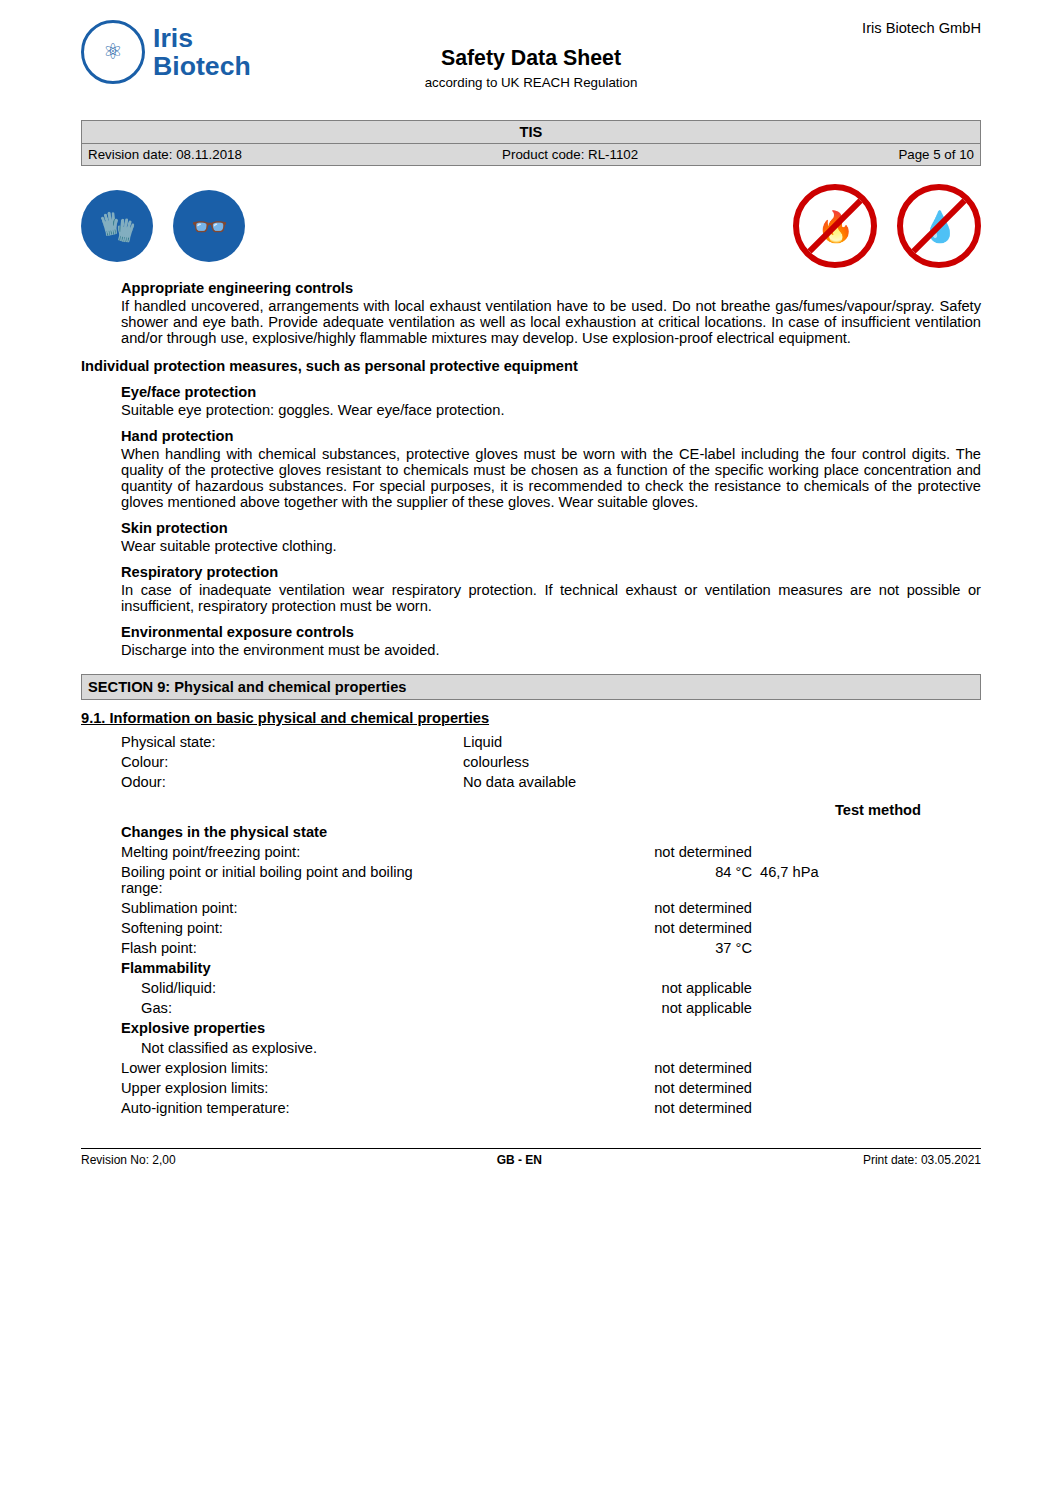⚛
Iris Biotech
Iris Biotech GmbH
Safety Data Sheet
according to UK REACH Regulation
TIS
Revision date: 08.11.2018 Product code: RL-1102 Page 5 of 10
🧤
👓
🔥
💧
Appropriate engineering controls
If handled uncovered, arrangements with local exhaust ventilation have to be used. Do not breathe gas/fumes/vapour/spray. Safety shower and eye bath. Provide adequate ventilation as well as local exhaustion at critical locations. In case of insufficient ventilation and/or through use, explosive/highly flammable mixtures may develop. Use explosion-proof electrical equipment.
Individual protection measures, such as personal protective equipment
Eye/face protection
Suitable eye protection: goggles. Wear eye/face protection.
Hand protection
When handling with chemical substances, protective gloves must be worn with the CE-label including the four control digits. The quality of the protective gloves resistant to chemicals must be chosen as a function of the specific working place concentration and quantity of hazardous substances. For special purposes, it is recommended to check the resistance to chemicals of the protective gloves mentioned above together with the supplier of these gloves. Wear suitable gloves.
Skin protection
Wear suitable protective clothing.
Respiratory protection
In case of inadequate ventilation wear respiratory protection. If technical exhaust or ventilation measures are not possible or insufficient, respiratory protection must be worn.
Environmental exposure controls
Discharge into the environment must be avoided.
SECTION 9: Physical and chemical properties
9.1. Information on basic physical and chemical properties
| Physical state: | Liquid | |
| Colour: | colourless | |
| Odour: | No data available | |
Test method
| Changes in the physical state | | |
| Melting point/freezing point: | not determined | |
| Boiling point or initial boiling point and boiling range: | 84 °C | 46,7 hPa |
| Sublimation point: | not determined | |
| Softening point: | not determined | |
| Flash point: | 37 °C | |
| Flammability | | |
| Solid/liquid: | not applicable | |
| Gas: | not applicable | |
| Explosive properties | | |
| Not classified as explosive. | | |
| Lower explosion limits: | not determined | |
| Upper explosion limits: | not determined | |
| Auto-ignition temperature: | not determined | |
Revision No: 2,00 GB - EN Print date: 03.05.2021